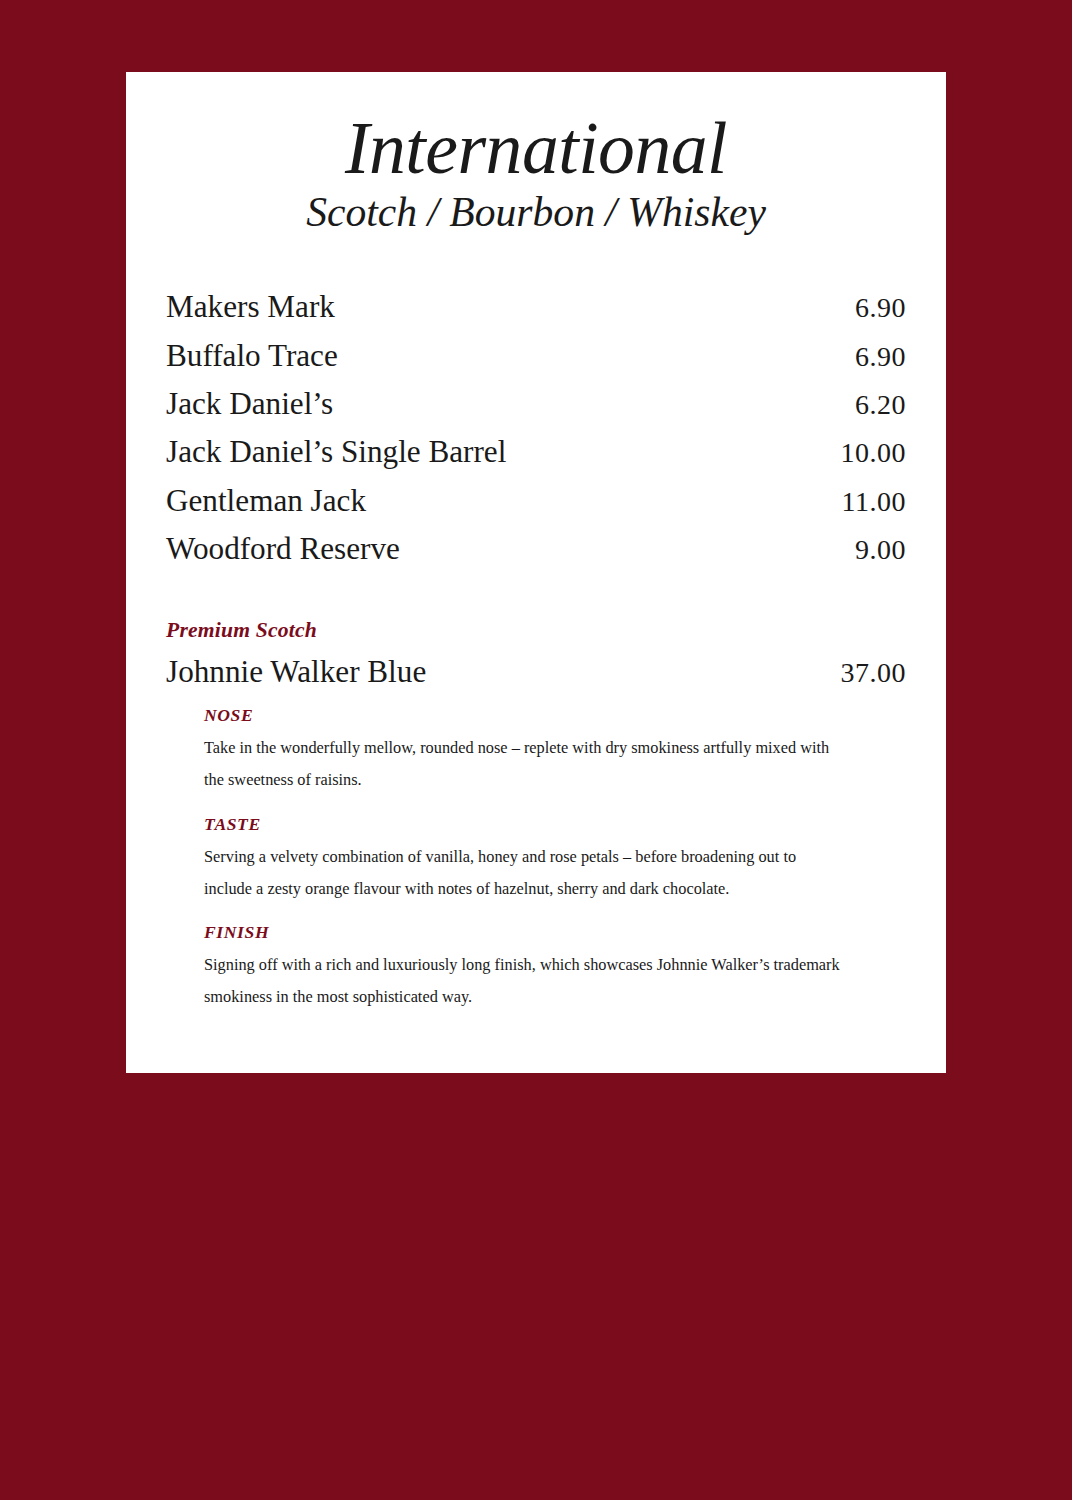International
Scotch / Bourbon / Whiskey
Makers Mark 6.90
Buffalo Trace 6.90
Jack Daniel’s 6.20
Jack Daniel’s Single Barrel 10.00
Gentleman Jack 11.00
Woodford Reserve 9.00
Premium Scotch
Johnnie Walker Blue 37.00
Nose
Take in the wonderfully mellow, rounded nose – replete with dry smokiness artfully mixed with the sweetness of raisins.
Taste
Serving a velvety combination of vanilla, honey and rose petals – before broadening out to include a zesty orange flavour with notes of hazelnut, sherry and dark chocolate.
Finish
Signing off with a rich and luxuriously long finish, which showcases Johnnie Walker’s trademark smokiness in the most sophisticated way.